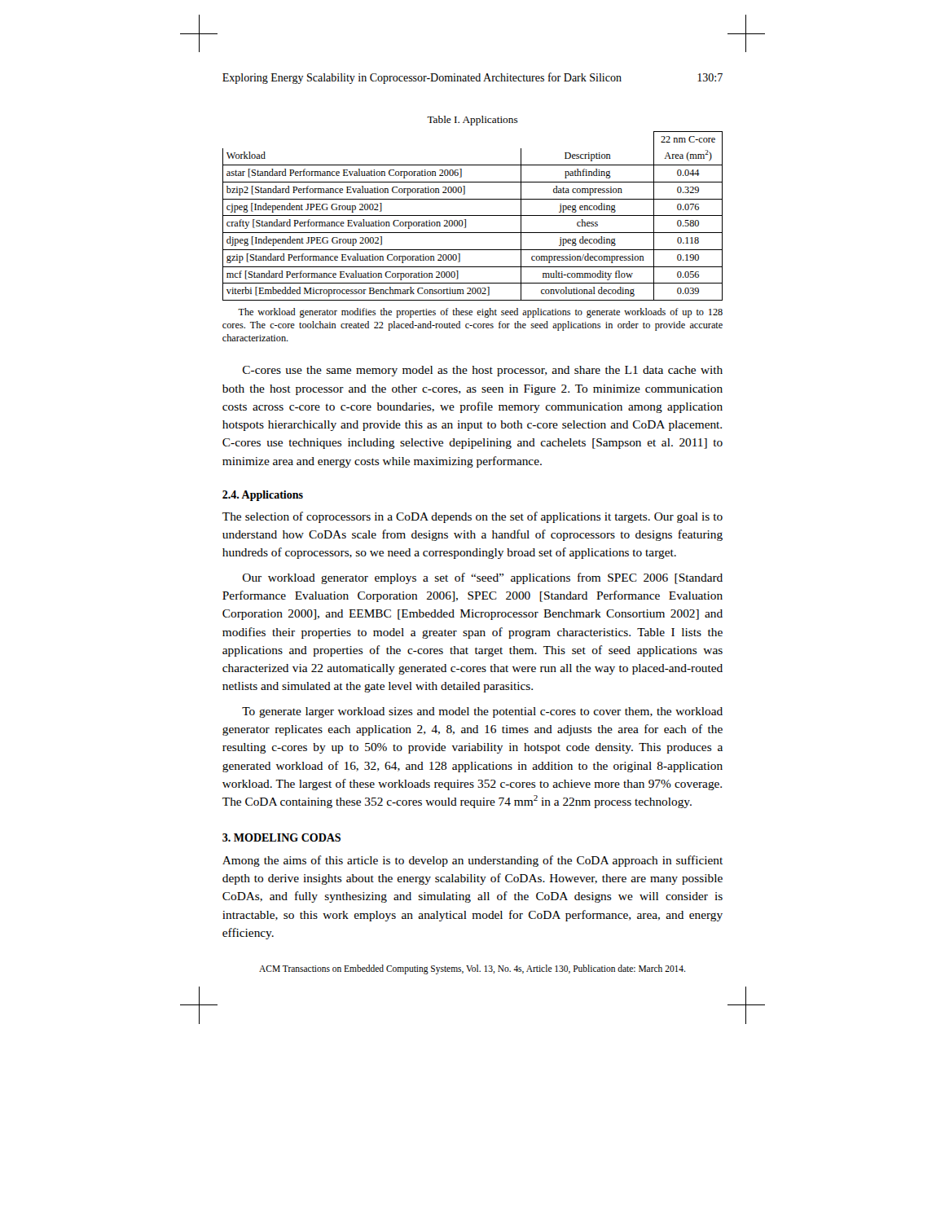Exploring Energy Scalability in Coprocessor-Dominated Architectures for Dark Silicon 130:7
Table I. Applications
| | | 22 nm C-core |
| --- | --- | --- |
| Workload | Description | Area (mm 2 ) |
| astar [Standard Performance Evaluation Corporation 2006] | pathfinding | 0.044 |
| bzip2 [Standard Performance Evaluation Corporation 2000] | data compression | 0.329 |
| cjpeg [Independent JPEG Group 2002] | jpeg encoding | 0.076 |
| crafty [Standard Performance Evaluation Corporation 2000] | chess | 0.580 |
| djpeg [Independent JPEG Group 2002] | jpeg decoding | 0.118 |
| gzip [Standard Performance Evaluation Corporation 2000] | compression/decompression | 0.190 |
| mcf [Standard Performance Evaluation Corporation 2000] | multi-commodity flow | 0.056 |
| viterbi [Embedded Microprocessor Benchmark Consortium 2002] | convolutional decoding | 0.039 |
The workload generator modifies the properties of these eight seed applications to generate workloads of up to 128 cores. The c-core toolchain created 22 placed-and-routed c-cores for the seed applications in order to provide accurate characterization.
C-cores use the same memory model as the host processor, and share the L1 data cache with both the host processor and the other c-cores, as seen in Figure 2. To minimize communication costs across c-core to c-core boundaries, we profile memory communication among application hotspots hierarchically and provide this as an input to both c-core selection and CoDA placement. C-cores use techniques including selective depipelining and cachelets [Sampson et al. 2011] to minimize area and energy costs while maximizing performance.
2.4. Applications
The selection of coprocessors in a CoDA depends on the set of applications it targets. Our goal is to understand how CoDAs scale from designs with a handful of coprocessors to designs featuring hundreds of coprocessors, so we need a correspondingly broad set of applications to target.
Our workload generator employs a set of “seed” applications from SPEC 2006 [Standard Performance Evaluation Corporation 2006], SPEC 2000 [Standard Performance Evaluation Corporation 2000], and EEMBC [Embedded Microprocessor Benchmark Consortium 2002] and modifies their properties to model a greater span of program characteristics. Table I lists the applications and properties of the c-cores that target them. This set of seed applications was characterized via 22 automatically generated c-cores that were run all the way to placed-and-routed netlists and simulated at the gate level with detailed parasitics.
To generate larger workload sizes and model the potential c-cores to cover them, the workload generator replicates each application 2, 4, 8, and 16 times and adjusts the area for each of the resulting c-cores by up to 50% to provide variability in hotspot code density. This produces a generated workload of 16, 32, 64, and 128 applications in addition to the original 8-application workload. The largest of these workloads requires 352 c-cores to achieve more than 97% coverage. The CoDA containing these 352 c-cores would require 74 mm2 in a 22nm process technology.
3. MODELING CODAS
Among the aims of this article is to develop an understanding of the CoDA approach in sufficient depth to derive insights about the energy scalability of CoDAs. However, there are many possible CoDAs, and fully synthesizing and simulating all of the CoDA designs we will consider is intractable, so this work employs an analytical model for CoDA performance, area, and energy efficiency.
ACM Transactions on Embedded Computing Systems, Vol. 13, No. 4s, Article 130, Publication date: March 2014.